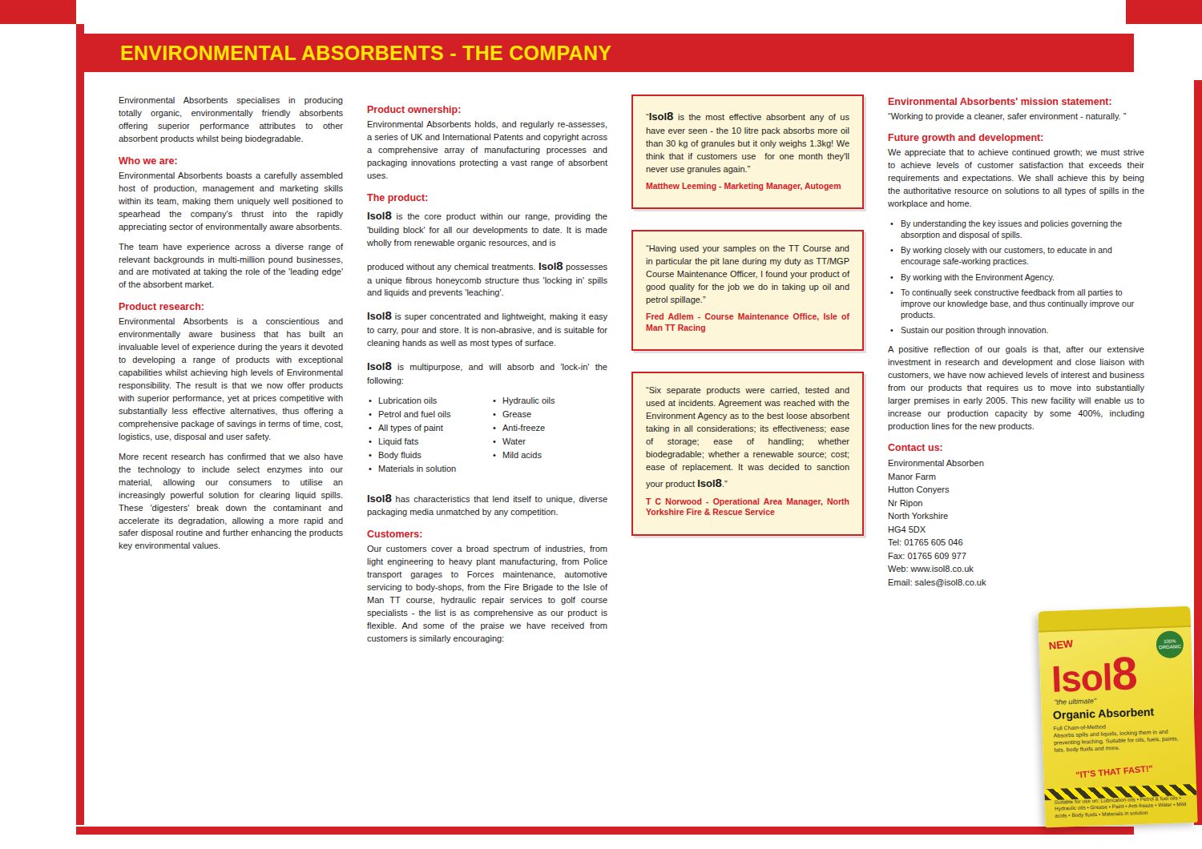Environmental Absorbents - The Company
Environmental Absorbents specialises in producing totally organic, environmentally friendly absorbents offering superior performance attributes to other absorbent products whilst being biodegradable.
Who we are:
Environmental Absorbents boasts a carefully assembled host of production, management and marketing skills within its team, making them uniquely well positioned to spearhead the company's thrust into the rapidly appreciating sector of environmentally aware absorbents.
The team have experience across a diverse range of relevant backgrounds in multi-million pound businesses, and are motivated at taking the role of the 'leading edge' of the absorbent market.
Product research:
Environmental Absorbents is a conscientious and environmentally aware business that has built an invaluable level of experience during the years it devoted to developing a range of products with exceptional capabilities whilst achieving high levels of Environmental responsibility. The result is that we now offer products with superior performance, yet at prices competitive with substantially less effective alternatives, thus offering a comprehensive package of savings in terms of time, cost, logistics, use, disposal and user safety.
More recent research has confirmed that we also have the technology to include select enzymes into our material, allowing our consumers to utilise an increasingly powerful solution for clearing liquid spills. These 'digesters' break down the contaminant and accelerate its degradation, allowing a more rapid and safer disposal routine and further enhancing the products key environmental values.
Product ownership:
Environmental Absorbents holds, and regularly re-assesses, a series of UK and International Patents and copyright across a comprehensive array of manufacturing processes and packaging innovations protecting a vast range of absorbent uses.
The product:
Isol8 is the core product within our range, providing the 'building block' for all our developments to date. It is made wholly from renewable organic resources, and is
produced without any chemical treatments. Isol8 possesses a unique fibrous honeycomb structure thus 'locking in' spills and liquids and prevents 'leaching'.
Isol8 is super concentrated and lightweight, making it easy to carry, pour and store. It is non-abrasive, and is suitable for cleaning hands as well as most types of surface.
Isol8 is multipurpose, and will absorb and 'lock-in' the following:
Lubrication oils
Petrol and fuel oils
All types of paint
Liquid fats
Body fluids
Materials in solution
Hydraulic oils
Grease
Anti-freeze
Water
Mild acids
Isol8 has characteristics that lend itself to unique, diverse packaging media unmatched by any competition.
Customers:
Our customers cover a broad spectrum of industries, from light engineering to heavy plant manufacturing, from Police transport garages to Forces maintenance, automotive servicing to body-shops, from the Fire Brigade to the Isle of Man TT course, hydraulic repair services to golf course specialists - the list is as comprehensive as our product is flexible. And some of the praise we have received from customers is similarly encouraging:
“Isol8 is the most effective absorbent any of us have ever seen - the 10 litre pack absorbs more oil than 30 kg of granules but it only weighs 1.3kg! We think that if customers use for one month they'll never use granules again.”
Matthew Leeming - Marketing Manager, Autogem
“Having used your samples on the TT Course and in particular the pit lane during my duty as TT/MGP Course Maintenance Officer, I found your product of good quality for the job we do in taking up oil and petrol spillage.”
Fred Adlem - Course Maintenance Office, Isle of Man TT Racing
“Six separate products were carried, tested and used at incidents. Agreement was reached with the Environment Agency as to the best loose absorbent taking in all considerations; its effectiveness; ease of storage; ease of handling; whether biodegradable; whether a renewable source; cost; ease of replacement. It was decided to sanction your product Isol8.”
T C Norwood - Operational Area Manager, North Yorkshire Fire & Rescue Service
Environmental Absorbents' mission statement:
“Working to provide a cleaner, safer environment - naturally. ”
Future growth and development:
We appreciate that to achieve continued growth; we must strive to achieve levels of customer satisfaction that exceeds their requirements and expectations. We shall achieve this by being the authoritative resource on solutions to all types of spills in the workplace and home.
By understanding the key issues and policies governing the absorption and disposal of spills.
By working closely with our customers, to educate in and encourage safe-working practices.
By working with the Environment Agency.
To continually seek constructive feedback from all parties to improve our knowledge base, and thus continually improve our products.
Sustain our position through innovation.
A positive reflection of our goals is that, after our extensive investment in research and development and close liaison with customers, we have now achieved levels of interest and business from our products that requires us to move into substantially larger premises in early 2005. This new facility will enable us to increase our production capacity by some 400%, including production lines for the new products.
Contact us:
Environmental Absorben
Manor Farm
Hutton Conyers
Nr Ripon
North Yorkshire
HG4 5DX
Tel: 01765 605 046
Fax: 01765 609 977
Web: www.isol8.co.uk
Email: sales@isol8.co.uk
100%
ORGANIC
NEW
Isol8
"the ultimate"
Organic Absorbent
Full Chain-of-Method
Absorbs spills and liquids, locking them in and preventing leaching. Suitable for oils, fuels, paints, fats, body fluids and more.
"IT'S THAT FAST!"
Suitable for use on: Lubrication oils • Petrol & fuel oils • Hydraulic oils • Grease • Paint • Anti-freeze • Water • Mild acids • Body fluids • Materials in solution